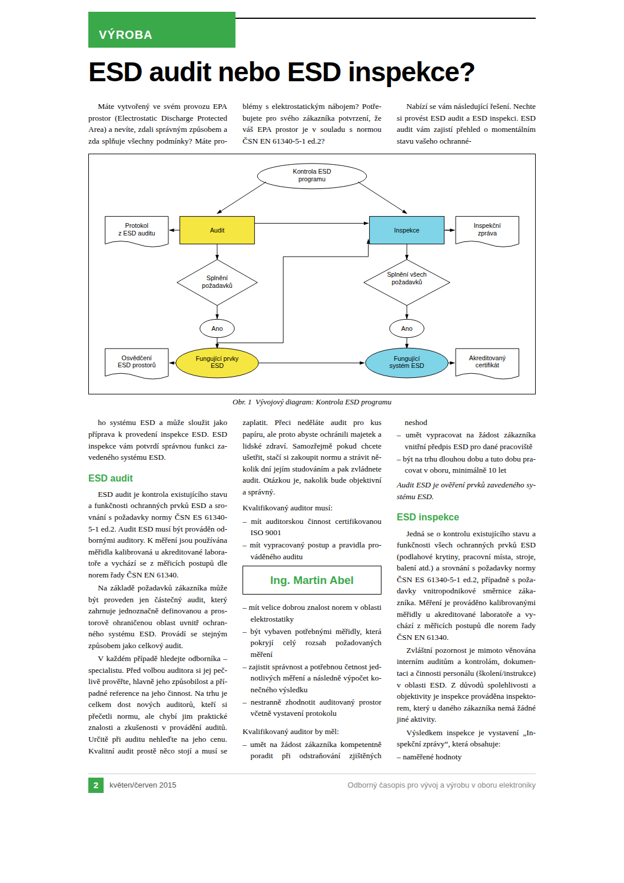VÝROBA
ESD audit nebo ESD inspekce?
Máte vytvořený ve svém provozu EPA prostor (Electrostatic Discharge Protected Area) a nevíte, zdali správným způsobem a zda splňuje všechny podmínky? Máte problémy s elektrostatickým nábojem? Potřebujete pro svého zákazníka potvrzení, že váš EPA prostor je v souladu s normou ČSN EN 61340-5-1 ed.2?
Nabízí se vám následující řešení. Nechte si provést ESD audit a ESD inspekci. ESD audit vám zajistí přehled o momentálním stavu vašeho ochranné-
Kontrola ESD programu Audit Inspekce Protokol z ESD auditu Inspekční zpráva Splnění požadavků Splnění všech požadavků Ano Ano Fungující prvky ESD Fungující systém ESD Osvědčení ESD prostorů Akreditovaný certifikát
Obr. 1 Vývojový diagram: Kontrola ESD programu
ho systému ESD a může sloužit jako příprava k provedení inspekce ESD. ESD inspekce vám potvrdí správnou funkci zavedeného systému ESD.
ESD audit
ESD audit je kontrola existujícího stavu a funkčnosti ochranných prvků ESD a srovnání s požadavky normy ČSN ES 61340-5-1 ed.2. Audit ESD musí být prováděn odbornými auditory. K měření jsou používána měřidla kalibrovaná u akreditované laboratoře a vychází se z měřicích postupů dle norem řady ČSN EN 61340.
Na základě požadavků zákazníka může být proveden jen částečný audit, který zahrnuje jednoznačně definovanou a prostorově ohraničenou oblast uvnitř ochranného systému ESD. Provádí se stejným způsobem jako celkový audit.
V každém případě hledejte odborníka – specialistu. Před volbou auditora si jej pečlivě prověřte, hlavně jeho způsobilost a případné reference na jeho činnost. Na trhu je celkem dost nových auditorů, kteří si přečetli normu, ale chybí jim praktické znalosti a zkušenosti v provádění auditů. Určitě při auditu nehleďte na jeho cenu. Kvalitní audit prostě něco stojí a musí se zaplatit. Přeci neděláte audit pro kus papíru, ale proto abyste ochránili majetek a lidské zdraví. Samozřejmě pokud chcete ušetřit, stačí si zakoupit normu a strávit několik dní jejím studováním a pak zvládnete audit. Otázkou je, nakolik bude objektivní a správný.
Kvalifikovaný auditor musí:
mít auditorskou činnost certifikovanou ISO 9001
mít vypracovaný postup a pravidla prováděného auditu
Ing. Martin Abel
mít velice dobrou znalost norem v oblasti elektrostatiky
být vybaven potřebnými měřidly, která pokryjí celý rozsah požadovaných měření
zajistit správnost a potřebnou četnost jednotlivých měření a následně výpočet konečného výsledku
nestranně zhodnotit auditovaný prostor včetně vystavení protokolu
Kvalifikovaný auditor by měl:
umět na žádost zákazníka kompetentně poradit při odstraňování zjištěných neshod
umět vypracovat na žádost zákazníka vnitřní předpis ESD pro dané pracoviště
být na trhu dlouhou dobu a tuto dobu pracovat v oboru, minimálně 10 let
Audit ESD je ověření prvků zavedeného systému ESD.
ESD inspekce
Jedná se o kontrolu existujícího stavu a funkčnosti všech ochranných prvků ESD (podlahové krytiny, pracovní místa, stroje, balení atd.) a srovnání s požadavky normy ČSN ES 61340-5-1 ed.2, případně s požadavky vnitropodnikové směrnice zákazníka. Měření je prováděno kalibrovanými měřidly u akreditované laboratoře a vychází z měřicích postupů dle norem řady ČSN EN 61340.
Zvláštní pozornost je mimoto věnována interním auditům a kontrolám, dokumentaci a činnosti personálu (školení/instrukce) v oblasti ESD. Z důvodů spolehlivosti a objektivity je inspekce prováděna inspektorem, který u daného zákazníka nemá žádné jiné aktivity.
Výsledkem inspekce je vystavení „Inspekční zprávy“, která obsahuje:
naměřené hodnoty
2 květen/červen 2015 Odborný časopis pro vývoj a výrobu v oboru elektroniky